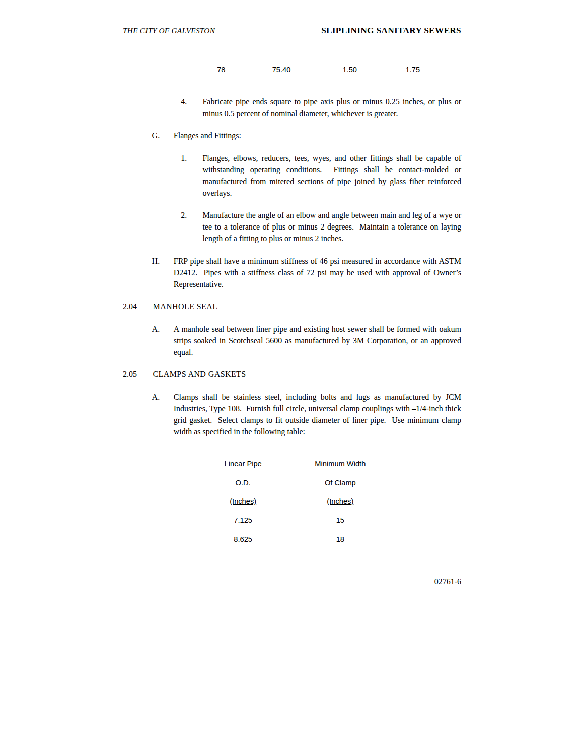THE CITY OF GALVESTON
SLIPLINING SANITARY SEWERS
| 78 | 75.40 | 1.50 | 1.75 |
4.
Fabricate pipe ends square to pipe axis plus or minus 0.25 inches, or plus or minus 0.5 percent of nominal diameter, whichever is greater.
G.
Flanges and Fittings:
1.
Flanges, elbows, reducers, tees, wyes, and other fittings shall be capable of withstanding operating conditions. Fittings shall be contact-molded or manufactured from mitered sections of pipe joined by glass fiber reinforced overlays.
2.
Manufacture the angle of an elbow and angle between main and leg of a wye or tee to a tolerance of plus or minus 2 degrees. Maintain a tolerance on laying length of a fitting to plus or minus 2 inches.
H.
FRP pipe shall have a minimum stiffness of 46 psi measured in accordance with ASTM D2412. Pipes with a stiffness class of 72 psi may be used with approval of Owner’s Representative.
2.04
MANHOLE SEAL
A.
A manhole seal between liner pipe and existing host sewer shall be formed with oakum strips soaked in Scotchseal 5600 as manufactured by 3M Corporation, or an approved equal.
2.05
CLAMPS AND GASKETS
A.
Clamps shall be stainless steel, including bolts and lugs as manufactured by JCM Industries, Type 108. Furnish full circle, universal clamp couplings with –1/4-inch thick grid gasket. Select clamps to fit outside diameter of liner pipe. Use minimum clamp width as specified in the following table:
| Linear Pipe | Minimum Width |
| O.D. | Of Clamp |
| (Inches) | (Inches) |
| 7.125 | 15 |
| 8.625 | 18 |
02761-6